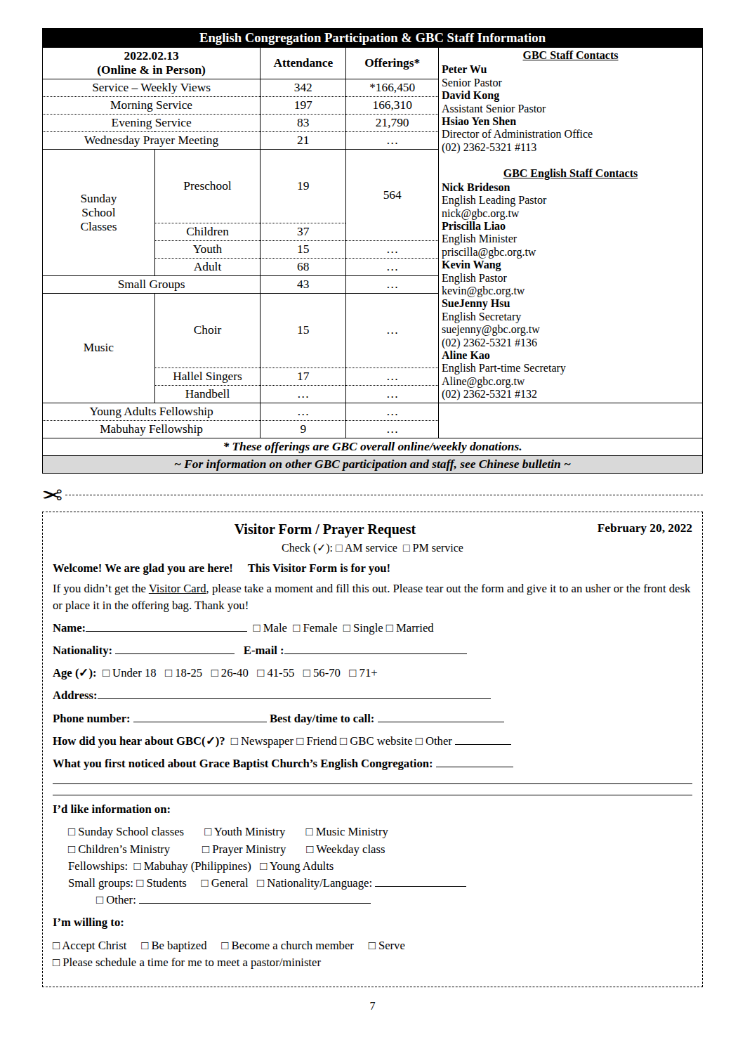| English Congregation Participation & GBC Staff Information |
| 2022.02.13 (Online & in Person) | Attendance | Offerings* | GBC Staff Contacts Peter Wu Senior Pastor David Kong Assistant Senior Pastor Hsiao Yen Shen Director of Administration Office (02) 2362-5321 #113 GBC English Staff Contacts Nick Brideson English Leading Pastor nick@gbc.org.tw Priscilla Liao English Minister priscilla@gbc.org.tw Kevin Wang English Pastor kevin@gbc.org.tw SueJenny Hsu English Secretary suejenny@gbc.org.tw (02) 2362-5321 #136 Aline Kao English Part-time Secretary Aline@gbc.org.tw (02) 2362-5321 #132 |
| Service – Weekly Views | 342 | *166,450 |
| Morning Service | 197 | 166,310 |
| Evening Service | 83 | 21,790 |
| Wednesday Prayer Meeting | 21 | … |
| Sunday School Classes | Preschool | 19 | 564 |
| Children | 37 |
| Youth | 15 | … |
| Adult | 68 | … |
| Small Groups | 43 | … |
| Music | Choir | 15 | … |
| Hallel Singers | 17 | … |
| Handbell | … | … |
| Young Adults Fellowship | … | … | |
| Mabuhay Fellowship | 9 | … | |
| * These offerings are GBC overall online/weekly donations. |
| ~ For information on other GBC participation and staff, see Chinese bulletin ~ |
✂
February 20, 2022
Visitor Form / Prayer Request
Check (✓): □ AM service □ PM service
Welcome! We are glad you are here! This Visitor Form is for you!
If you didn’t get the Visitor Card, please take a moment and fill this out. Please tear out the form and give it to an usher or the front desk or place it in the offering bag. Thank you!
Name: □ Male □ Female □ Single □ Married
Nationality: E-mail :
Age (✓): □ Under 18 □ 18-25 □ 26-40 □ 41-55 □ 56-70 □ 71+
Address:
Phone number: Best day/time to call:
How did you hear about GBC(✓)? □ Newspaper □ Friend □ GBC website □ Other
What you first noticed about Grace Baptist Church’s English Congregation:
I’d like information on:
□ Sunday School classes □ Youth Ministry □ Music Ministry
□ Children’s Ministry □ Prayer Ministry □ Weekday class
Fellowships: □ Mabuhay (Philippines) □ Young Adults
Small groups: □ Students □ General □ Nationality/Language:
□ Other:
I’m willing to:
□ Accept Christ □ Be baptized □ Become a church member □ Serve
□ Please schedule a time for me to meet a pastor/minister
7